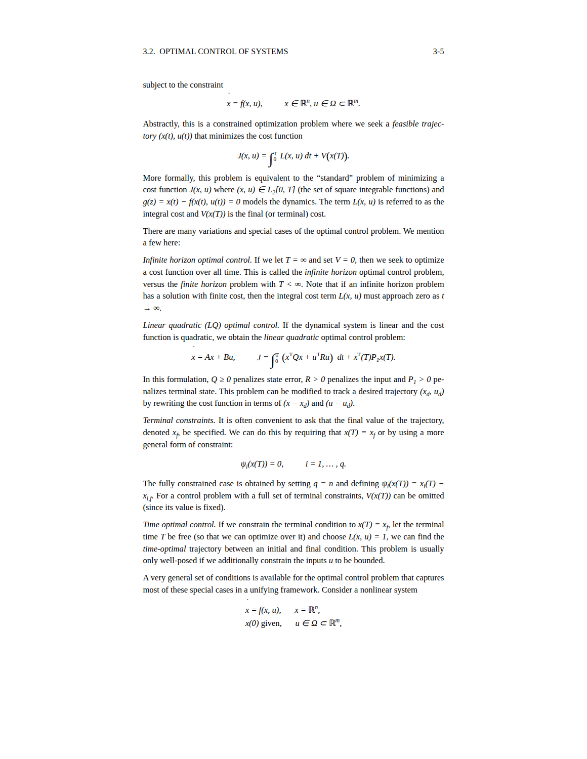3.2. OPTIMAL CONTROL OF SYSTEMS 3-5
subject to the constraint
x = f(x, u), x ∈ ℝn, u ∈ Ω ⊂ ℝm.
Abstractly, this is a constrained optimization problem where we seek a feasible trajectory (x(t), u(t)) that minimizes the cost function
J(x, u) = ∫T 0 L(x, u) dt + V(x(T)).
More formally, this problem is equivalent to the “standard” problem of minimizing a cost function J(x, u) where (x, u) ∈ L2[0, T] (the set of square integrable functions) and g(z) = x(t) − f(x(t), u(t)) = 0 models the dynamics. The term L(x, u) is referred to as the integral cost and V(x(T)) is the final (or terminal) cost.
There are many variations and special cases of the optimal control problem. We mention a few here:
Infinite horizon optimal control. If we let T = ∞ and set V = 0, then we seek to optimize a cost function over all time. This is called the infinite horizon optimal control problem, versus the finite horizon problem with T < ∞. Note that if an infinite horizon problem has a solution with finite cost, then the integral cost term L(x, u) must approach zero as t → ∞.
Linear quadratic (LQ) optimal control. If the dynamical system is linear and the cost function is quadratic, we obtain the linear quadratic optimal control problem:
x = Ax + Bu, J = ∫T 0 (xTQx + uTRu) dt + xT(T)P1x(T).
In this formulation, Q ≥ 0 penalizes state error, R > 0 penalizes the input and P1 > 0 penalizes terminal state. This problem can be modified to track a desired trajectory (xd, ud) by rewriting the cost function in terms of (x − xd) and (u − ud).
Terminal constraints. It is often convenient to ask that the final value of the trajectory, denoted xf, be specified. We can do this by requiring that x(T) = xf or by using a more general form of constraint:
ψi(x(T)) = 0, i = 1, … , q.
The fully constrained case is obtained by setting q = n and defining ψi(x(T)) = xi(T) − xi,f. For a control problem with a full set of terminal constraints, V(x(T)) can be omitted (since its value is fixed).
Time optimal control. If we constrain the terminal condition to x(T) = xf, let the terminal time T be free (so that we can optimize over it) and choose L(x, u) = 1, we can find the time-optimal trajectory between an initial and final condition. This problem is usually only well-posed if we additionally constrain the inputs u to be bounded.
A very general set of conditions is available for the optimal control problem that captures most of these special cases in a unifying framework. Consider a nonlinear system
x = f(x, u), x = ℝn, x(0) given, u ∈ Ω ⊂ ℝm,